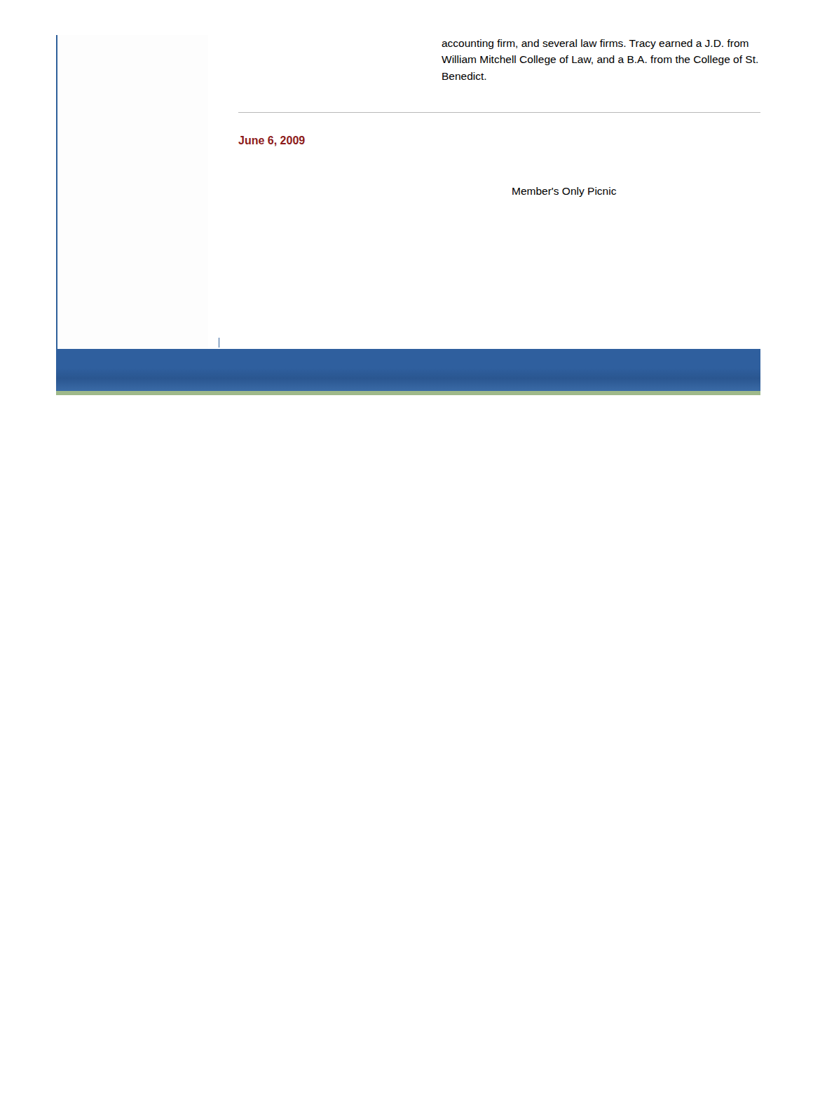accounting firm, and several law firms. Tracy earned a J.D. from William Mitchell College of Law, and a B.A. from the College of St. Benedict.
June 6, 2009
Member's Only Picnic